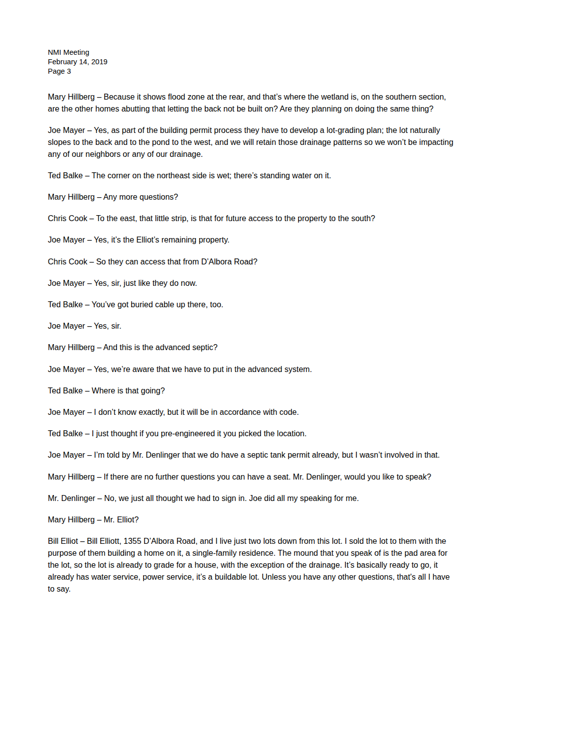NMI Meeting
February 14, 2019
Page 3
Mary Hillberg – Because it shows flood zone at the rear, and that’s where the wetland is, on the southern section, are the other homes abutting that letting the back not be built on? Are they planning on doing the same thing?
Joe Mayer – Yes, as part of the building permit process they have to develop a lot-grading plan; the lot naturally slopes to the back and to the pond to the west, and we will retain those drainage patterns so we won’t be impacting any of our neighbors or any of our drainage.
Ted Balke – The corner on the northeast side is wet; there’s standing water on it.
Mary Hillberg – Any more questions?
Chris Cook – To the east, that little strip, is that for future access to the property to the south?
Joe Mayer – Yes, it’s the Elliot’s remaining property.
Chris Cook – So they can access that from D’Albora Road?
Joe Mayer – Yes, sir, just like they do now.
Ted Balke – You’ve got buried cable up there, too.
Joe Mayer – Yes, sir.
Mary Hillberg – And this is the advanced septic?
Joe Mayer – Yes, we’re aware that we have to put in the advanced system.
Ted Balke – Where is that going?
Joe Mayer – I don’t know exactly, but it will be in accordance with code.
Ted Balke – I just thought if you pre-engineered it you picked the location.
Joe Mayer – I’m told by Mr. Denlinger that we do have a septic tank permit already, but I wasn’t involved in that.
Mary Hillberg – If there are no further questions you can have a seat. Mr. Denlinger, would you like to speak?
Mr. Denlinger – No, we just all thought we had to sign in. Joe did all my speaking for me.
Mary Hillberg – Mr. Elliot?
Bill Elliot – Bill Elliott, 1355 D’Albora Road, and I live just two lots down from this lot. I sold the lot to them with the purpose of them building a home on it, a single-family residence. The mound that you speak of is the pad area for the lot, so the lot is already to grade for a house, with the exception of the drainage. It’s basically ready to go, it already has water service, power service, it’s a buildable lot. Unless you have any other questions, that's all I have to say.